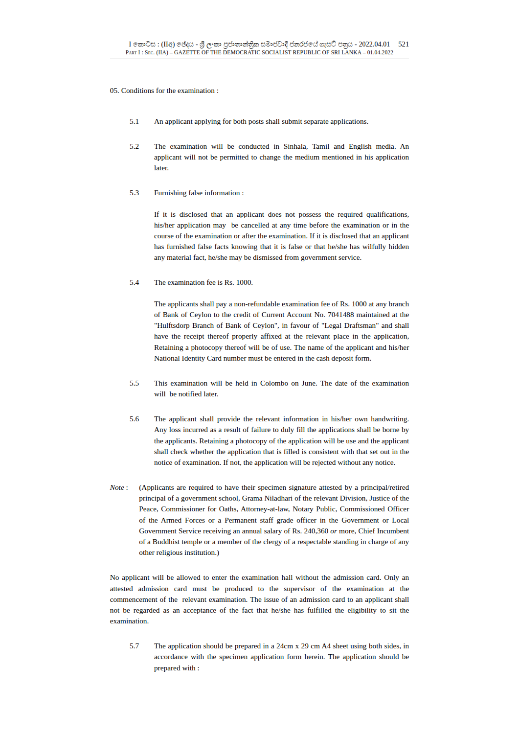521
I කොටස : (IIඅ) ඡේදය - ශ්‍රී ලංකා ප්‍රජාතාන්ත්‍රික සමාජවාදී ජනරජයේ ගැසට් පත්‍රය - 2022.04.01
Part I : Sec. (IIA) – GAZETTE OF THE DEMOCRATIC SOCIALIST REPUBLIC OF SRI LANKA – 01.04.2022
05. Conditions for the examination :
5.1
An applicant applying for both posts shall submit separate applications.
5.2
The examination will be conducted in Sinhala, Tamil and English media. An applicant will not be permitted to change the medium mentioned in his application later.
5.3
Furnishing false information :
If it is disclosed that an applicant does not possess the required qualifications, his/her application may be cancelled at any time before the examination or in the course of the examination or after the examination. If it is disclosed that an applicant has furnished false facts knowing that it is false or that he/she has wilfully hidden any material fact, he/she may be dismissed from government service.
5.4
The examination fee is Rs. 1000.
The applicants shall pay a non-refundable examination fee of Rs. 1000 at any branch of Bank of Ceylon to the credit of Current Account No. 7041488 maintained at the "Hulftsdorp Branch of Bank of Ceylon", in favour of "Legal Draftsman" and shall have the receipt thereof properly affixed at the relevant place in the application, Retaining a photocopy thereof will be of use. The name of the applicant and his/her National Identity Card number must be entered in the cash deposit form.
5.5
This examination will be held in Colombo on June. The date of the examination will be notified later.
5.6
The applicant shall provide the relevant information in his/her own handwriting. Any loss incurred as a result of failure to duly fill the applications shall be borne by the applicants. Retaining a photocopy of the application will be use and the applicant shall check whether the application that is filled is consistent with that set out in the notice of examination. If not, the application will be rejected without any notice.
Note :
(Applicants are required to have their specimen signature attested by a principal/retired principal of a government school, Grama Niladhari of the relevant Division, Justice of the Peace, Commissioner for Oaths, Attorney-at-law, Notary Public, Commissioned Officer of the Armed Forces or a Permanent staff grade officer in the Government or Local Government Service receiving an annual salary of Rs. 240,360 or more, Chief Incumbent of a Buddhist temple or a member of the clergy of a respectable standing in charge of any other religious institution.)
No applicant will be allowed to enter the examination hall without the admission card. Only an attested admission card must be produced to the supervisor of the examination at the commencement of the relevant examination. The issue of an admission card to an applicant shall not be regarded as an acceptance of the fact that he/she has fulfilled the eligibility to sit the examination.
5.7
The application should be prepared in a 24cm x 29 cm A4 sheet using both sides, in accordance with the specimen application form herein. The application should be prepared with :